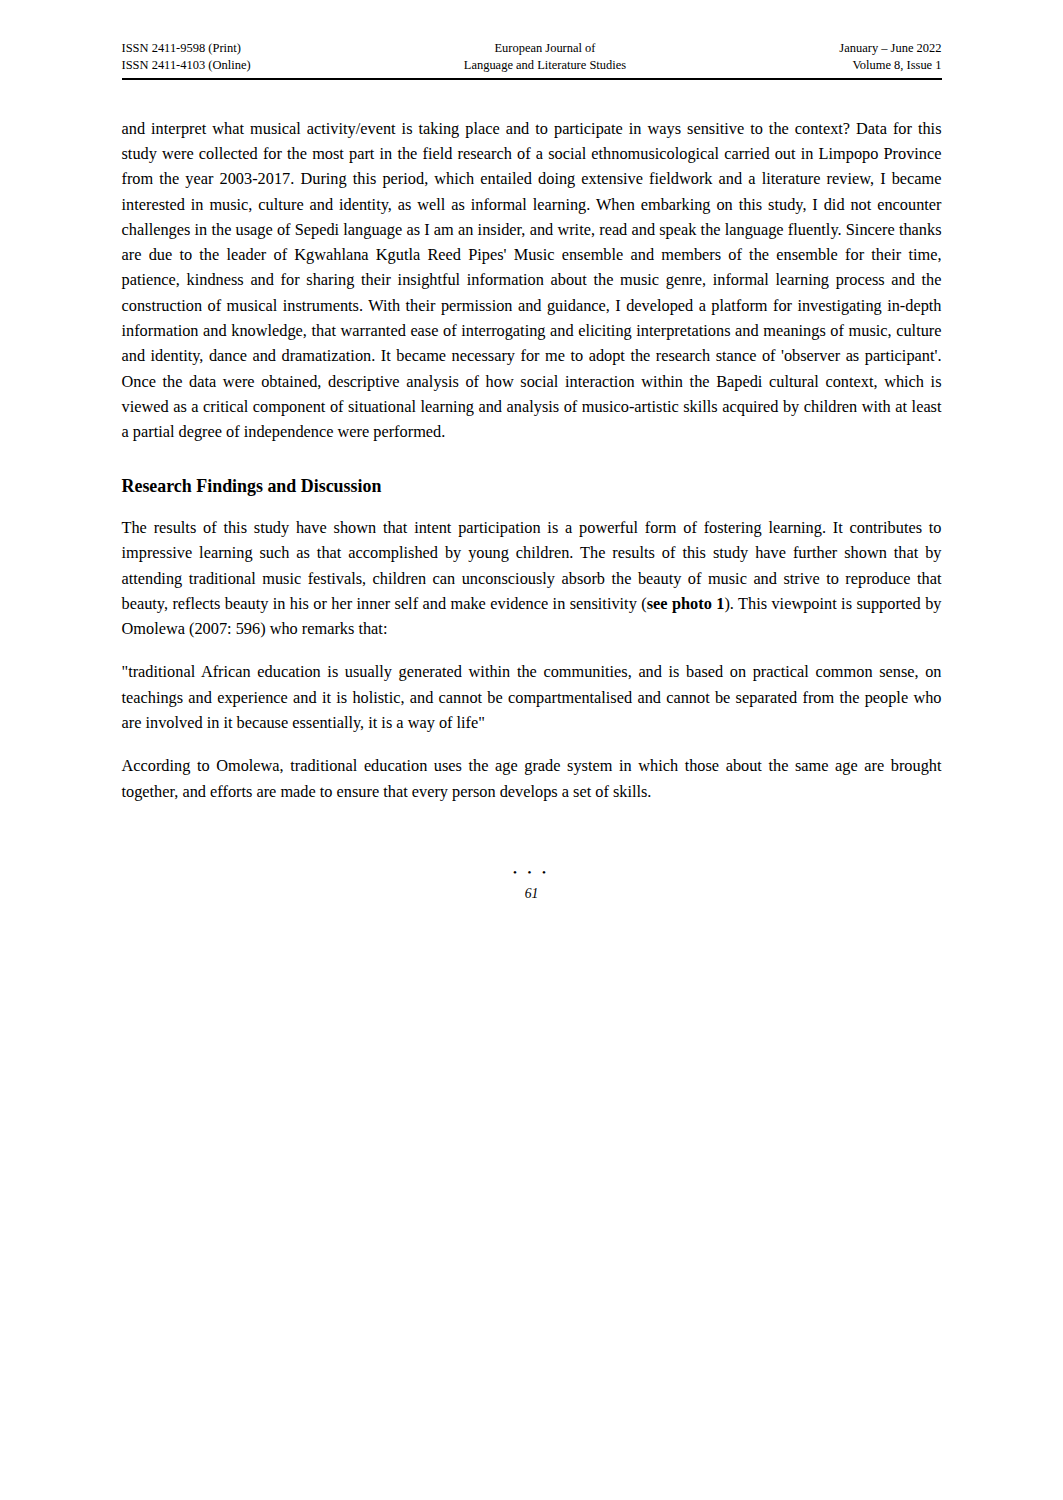ISSN 2411-9598 (Print)
ISSN 2411-4103 (Online)
European Journal of
Language and Literature Studies
January – June 2022
Volume 8, Issue 1
and interpret what musical activity/event is taking place and to participate in ways sensitive to the context? Data for this study were collected for the most part in the field research of a social ethnomusicological carried out in Limpopo Province from the year 2003-2017. During this period, which entailed doing extensive fieldwork and a literature review, I became interested in music, culture and identity, as well as informal learning. When embarking on this study, I did not encounter challenges in the usage of Sepedi language as I am an insider, and write, read and speak the language fluently. Sincere thanks are due to the leader of Kgwahlana Kgutla Reed Pipes' Music ensemble and members of the ensemble for their time, patience, kindness and for sharing their insightful information about the music genre, informal learning process and the construction of musical instruments. With their permission and guidance, I developed a platform for investigating in-depth information and knowledge, that warranted ease of interrogating and eliciting interpretations and meanings of music, culture and identity, dance and dramatization. It became necessary for me to adopt the research stance of 'observer as participant'. Once the data were obtained, descriptive analysis of how social interaction within the Bapedi cultural context, which is viewed as a critical component of situational learning and analysis of musico-artistic skills acquired by children with at least a partial degree of independence were performed.
Research Findings and Discussion
The results of this study have shown that intent participation is a powerful form of fostering learning. It contributes to impressive learning such as that accomplished by young children. The results of this study have further shown that by attending traditional music festivals, children can unconsciously absorb the beauty of music and strive to reproduce that beauty, reflects beauty in his or her inner self and make evidence in sensitivity (see photo 1). This viewpoint is supported by Omolewa (2007: 596) who remarks that:
"traditional African education is usually generated within the communities, and is based on practical common sense, on teachings and experience and it is holistic, and cannot be compartmentalised and cannot be separated from the people who are involved in it because essentially, it is a way of life"
According to Omolewa, traditional education uses the age grade system in which those about the same age are brought together, and efforts are made to ensure that every person develops a set of skills.
• • • 61